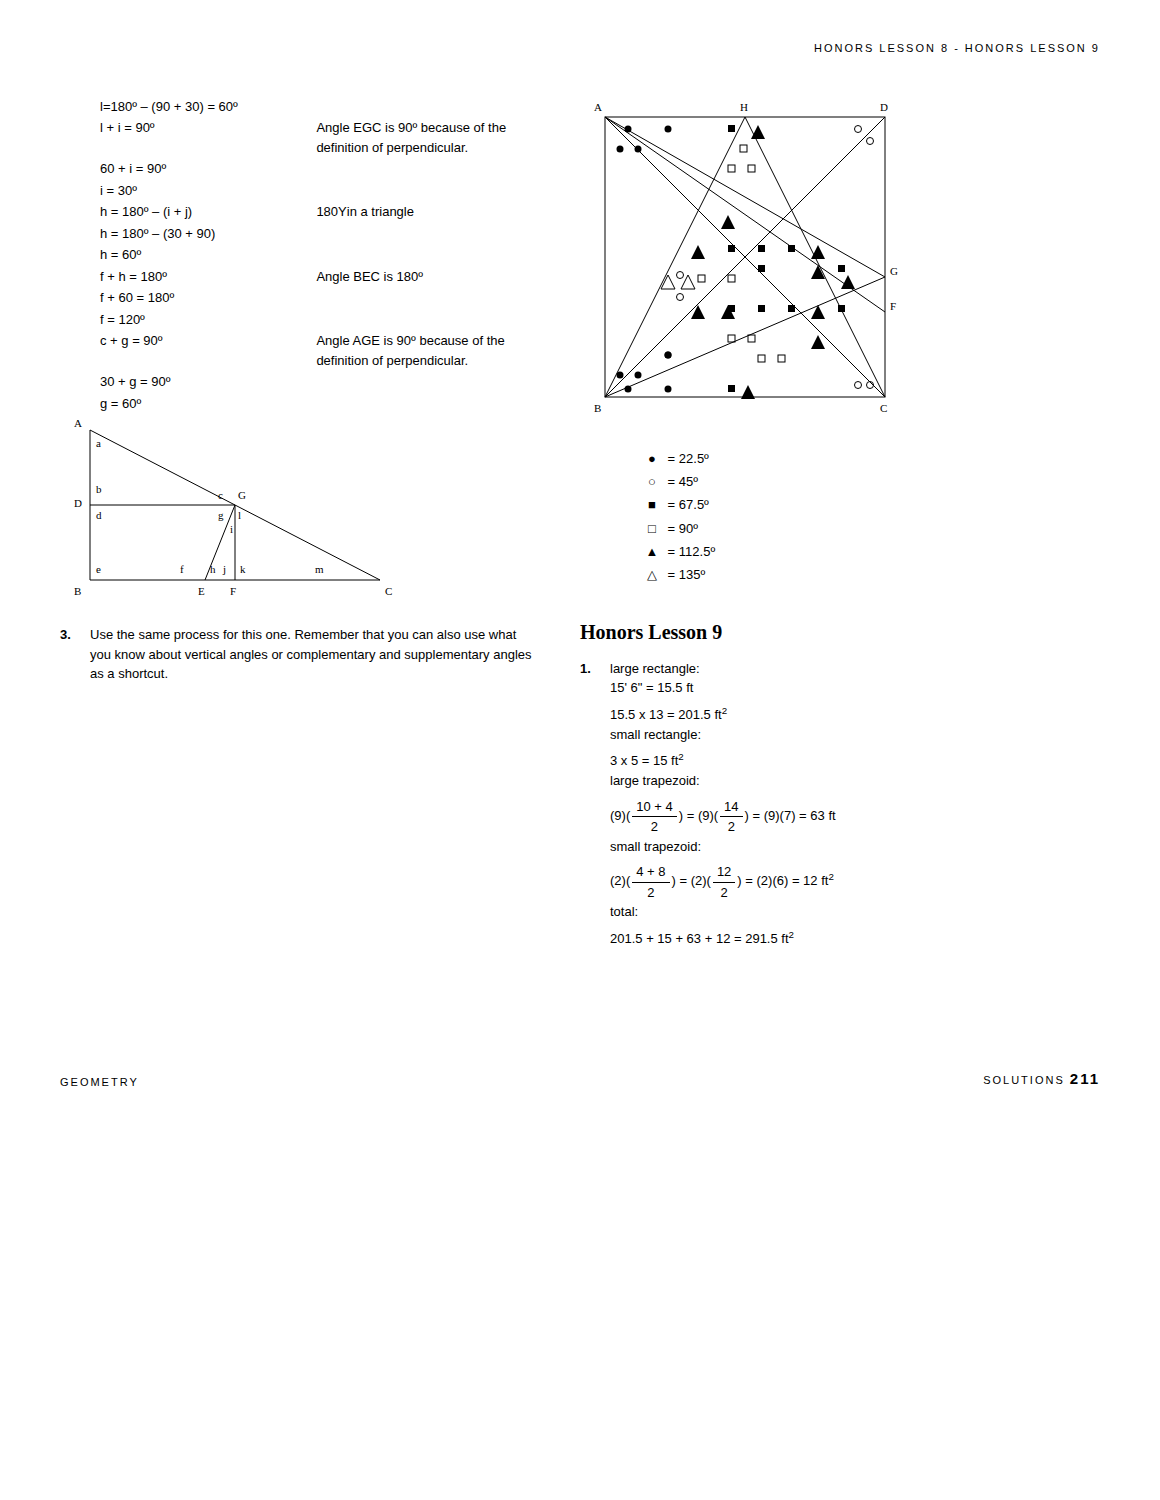HONORS LESSON 8 - HONORS LESSON 9
l=180º – (90 + 30) = 60º
l + i = 90º
Angle EGC is 90º because of the definition of perpendicular.
60 + i = 90º
i = 30º
h = 180º – (i + j)
180Υin a triangle
h = 180º – (30 + 90)
h = 60º
f + h = 180º
Angle BEC is 180º
f + 60 = 180º
f = 120º
c + g = 90º
Angle AGE is 90º because of the definition of perpendicular.
30 + g = 90º
g = 60º
A D B C G E F a b d e c g l i f h j k m
3.
Use the same process for this one. Remember that you can also use what you know about vertical angles or complementary and supplementary angles as a shortcut.
A H D B C G F
● = 22.5º
○ = 45º
■ = 67.5º
□ = 90º
▲ = 112.5º
△ = 135º
Honors Lesson 9
1.
large rectangle:
15' 6" = 15.5 ft
15.5 x 13 = 201.5 ft2
small rectangle:
3 x 5 = 15 ft2
large trapezoid:
(9)(10 + 42) = (9)(142) = (9)(7) = 63 ft
small trapezoid:
(2)(4 + 82) = (2)(122) = (2)(6) = 12 ft2
total:
201.5 + 15 + 63 + 12 = 291.5 ft2
GEOMETRY
SOLUTIONS 211